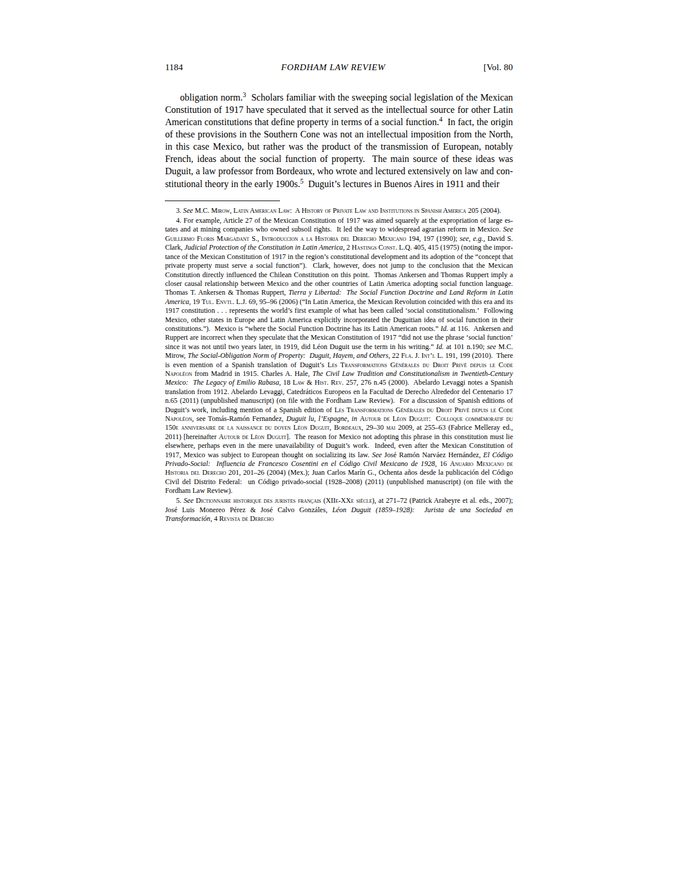1184 FORDHAM LAW REVIEW [Vol. 80
obligation norm.3 Scholars familiar with the sweeping social legislation of the Mexican Constitution of 1917 have speculated that it served as the intellectual source for other Latin American constitutions that define property in terms of a social function.4 In fact, the origin of these provisions in the Southern Cone was not an intellectual imposition from the North, in this case Mexico, but rather was the product of the transmission of European, notably French, ideas about the social function of property. The main source of these ideas was Duguit, a law professor from Bordeaux, who wrote and lectured extensively on law and constitutional theory in the early 1900s.5 Duguit’s lectures in Buenos Aires in 1911 and their
3. See M.C. Mirow, Latin American Law: A History of Private Law and Institutions in Spanish America 205 (2004).
4. For example, Article 27 of the Mexican Constitution of 1917 was aimed squarely at the expropriation of large estates and at mining companies who owned subsoil rights. It led the way to widespread agrarian reform in Mexico. See Guillermo Floris Margadant S., Introduccion a la Historia del Derecho Mexicano 194, 197 (1990); see, e.g., David S. Clark, Judicial Protection of the Constitution in Latin America, 2 Hastings Const. L.Q. 405, 415 (1975) (noting the importance of the Mexican Constitution of 1917 in the region’s constitutional development and its adoption of the “concept that private property must serve a social function”). Clark, however, does not jump to the conclusion that the Mexican Constitution directly influenced the Chilean Constitution on this point. Thomas Ankersen and Thomas Ruppert imply a closer causal relationship between Mexico and the other countries of Latin America adopting social function language. Thomas T. Ankersen & Thomas Ruppert, Tierra y Libertad: The Social Function Doctrine and Land Reform in Latin America, 19 Tul. Envtl. L.J. 69, 95–96 (2006) (“In Latin America, the Mexican Revolution coincided with this era and its 1917 constitution . . . represents the world’s first example of what has been called ‘social constitutionalism.’ Following Mexico, other states in Europe and Latin America explicitly incorporated the Duguitian idea of social function in their constitutions.”). Mexico is “where the Social Function Doctrine has its Latin American roots.” Id. at 116. Ankersen and Ruppert are incorrect when they speculate that the Mexican Constitution of 1917 “did not use the phrase ‘social function’ since it was not until two years later, in 1919, did Léon Duguit use the term in his writing.” Id. at 101 n.190; see M.C. Mirow, The Social-Obligation Norm of Property: Duguit, Hayem, and Others, 22 Fla. J. Int’l L. 191, 199 (2010). There is even mention of a Spanish translation of Duguit’s Les Transformations Générales du Droit Privé depuis le Code Napoléon from Madrid in 1915. Charles A. Hale, The Civil Law Tradition and Constitutionalism in Twentieth-Century Mexico: The Legacy of Emilio Rabasa, 18 Law & Hist. Rev. 257, 276 n.45 (2000). Abelardo Levaggi notes a Spanish translation from 1912. Abelardo Levaggi, Catedráticos Europeos en la Facultad de Derecho Alrededor del Centenario 17 n.65 (2011) (unpublished manuscript) (on file with the Fordham Law Review). For a discussion of Spanish editions of Duguit’s work, including mention of a Spanish edition of Les Transformations Générales du Droit Privé depuis le Code Napoléon, see Tomás-Ramón Fernandez, Duguit lu, l’Espagne, in Autour de Léon Duguit: Colloque commémoratif du 150e anniversaire de la naissance du doyen Léon Duguit, Bordeaux, 29–30 mai 2009, at 255–63 (Fabrice Melleray ed., 2011) [hereinafter Autour de Léon Duguit]. The reason for Mexico not adopting this phrase in this constitution must lie elsewhere, perhaps even in the mere unavailability of Duguit’s work. Indeed, even after the Mexican Constitution of 1917, Mexico was subject to European thought on socializing its law. See José Ramón Narváez Hernández, El Código Privado-Social: Influencia de Francesco Cosentini en el Código Civil Mexicano de 1928, 16 Anuario Mexicano de Historia del Derecho 201, 201–26 (2004) (Mex.); Juan Carlos Marín G., Ochenta años desde la publicación del Código Civil del Distrito Federal: un Código privado-social (1928–2008) (2011) (unpublished manuscript) (on file with the Fordham Law Review).
5. See Dictionnaire historique des juristes français (XIIe-XXe siècle), at 271–72 (Patrick Arabeyre et al. eds., 2007); José Luis Monereo Pérez & José Calvo Gonzáles, Léon Duguit (1859–1928): Jurista de una Sociedad en Transformación, 4 Revista de Derecho